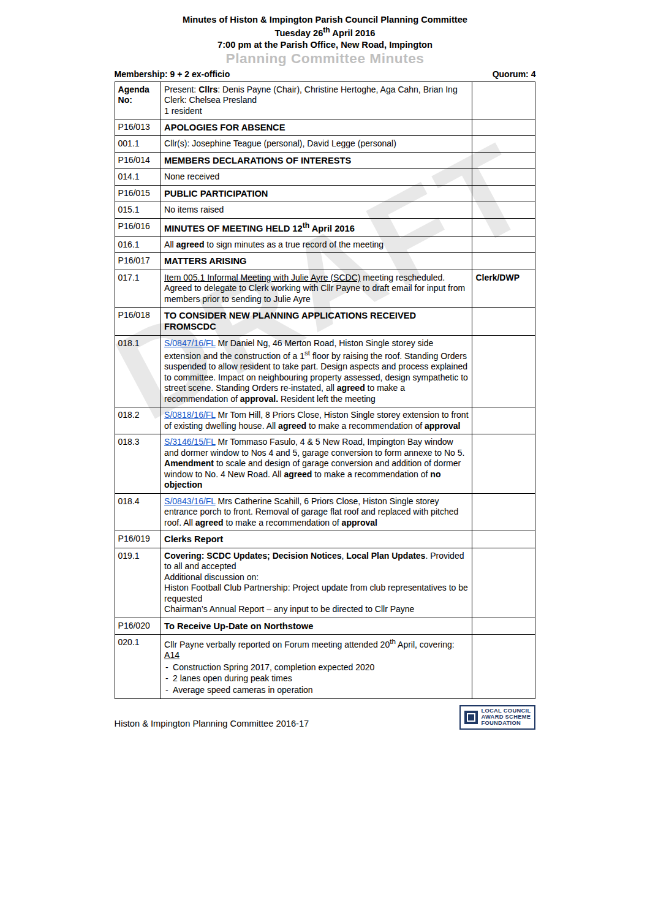DRAFT
Minutes of Histon & Impington Parish Council Planning Committee
Tuesday 26th April 2016
7:00 pm at the Parish Office, New Road, Impington
Planning Committee Minutes
Membership: 9 + 2 ex-officio
Quorum: 4
| Agenda No: | Present: Cllrs : Denis Payne (Chair), Christine Hertoghe, Aga Cahn, Brian Ing Clerk: Chelsea Presland 1 resident | |
| P16/013 | APOLOGIES FOR ABSENCE | |
| 001.1 | Cllr(s): Josephine Teague (personal), David Legge (personal) | |
| P16/014 | MEMBERS DECLARATIONS OF INTERESTS | |
| 014.1 | None received | |
| P16/015 | PUBLIC PARTICIPATION | |
| 015.1 | No items raised | |
| P16/016 | MINUTES OF MEETING HELD 12 th April 2016 | |
| 016.1 | All agreed to sign minutes as a true record of the meeting | |
| P16/017 | MATTERS ARISING | |
| 017.1 | Item 005.1 Informal Meeting with Julie Ayre (SCDC) meeting rescheduled. Agreed to delegate to Clerk working with Cllr Payne to draft email for input from members prior to sending to Julie Ayre | Clerk/DWP |
| P16/018 | TO CONSIDER NEW PLANNING APPLICATIONS RECEIVED FROMSCDC | |
| 018.1 | S/0847/16/FL Mr Daniel Ng, 46 Merton Road, Histon Single storey side extension and the construction of a 1 st floor by raising the roof. Standing Orders suspended to allow resident to take part. Design aspects and process explained to committee. Impact on neighbouring property assessed, design sympathetic to street scene. Standing Orders re-instated, all agreed to make a recommendation of approval. Resident left the meeting | |
| 018.2 | S/0818/16/FL Mr Tom Hill, 8 Priors Close, Histon Single storey extension to front of existing dwelling house. All agreed to make a recommendation of approval | |
| 018.3 | S/3146/15/FL Mr Tommaso Fasulo, 4 & 5 New Road, Impington Bay window and dormer window to Nos 4 and 5, garage conversion to form annexe to No 5. Amendment to scale and design of garage conversion and addition of dormer window to No. 4 New Road. All agreed to make a recommendation of no objection | |
| 018.4 | S/0843/16/FL Mrs Catherine Scahill, 6 Priors Close, Histon Single storey entrance porch to front. Removal of garage flat roof and replaced with pitched roof. All agreed to make a recommendation of approval | |
| P16/019 | Clerks Report | |
| 019.1 | Covering: SCDC Updates; Decision Notices , Local Plan Updates . Provided to all and accepted Additional discussion on: Histon Football Club Partnership: Project update from club representatives to be requested Chairman’s Annual Report – any input to be directed to Cllr Payne | |
| P16/020 | To Receive Up-Date on Northstowe | |
| 020.1 | Cllr Payne verbally reported on Forum meeting attended 20 th April, covering: A14 Construction Spring 2017, completion expected 2020 2 lanes open during peak times Average speed cameras in operation | |
Histon & Impington Planning Committee 2016-17
LOCAL COUNCIL AWARD SCHEME FOUNDATION